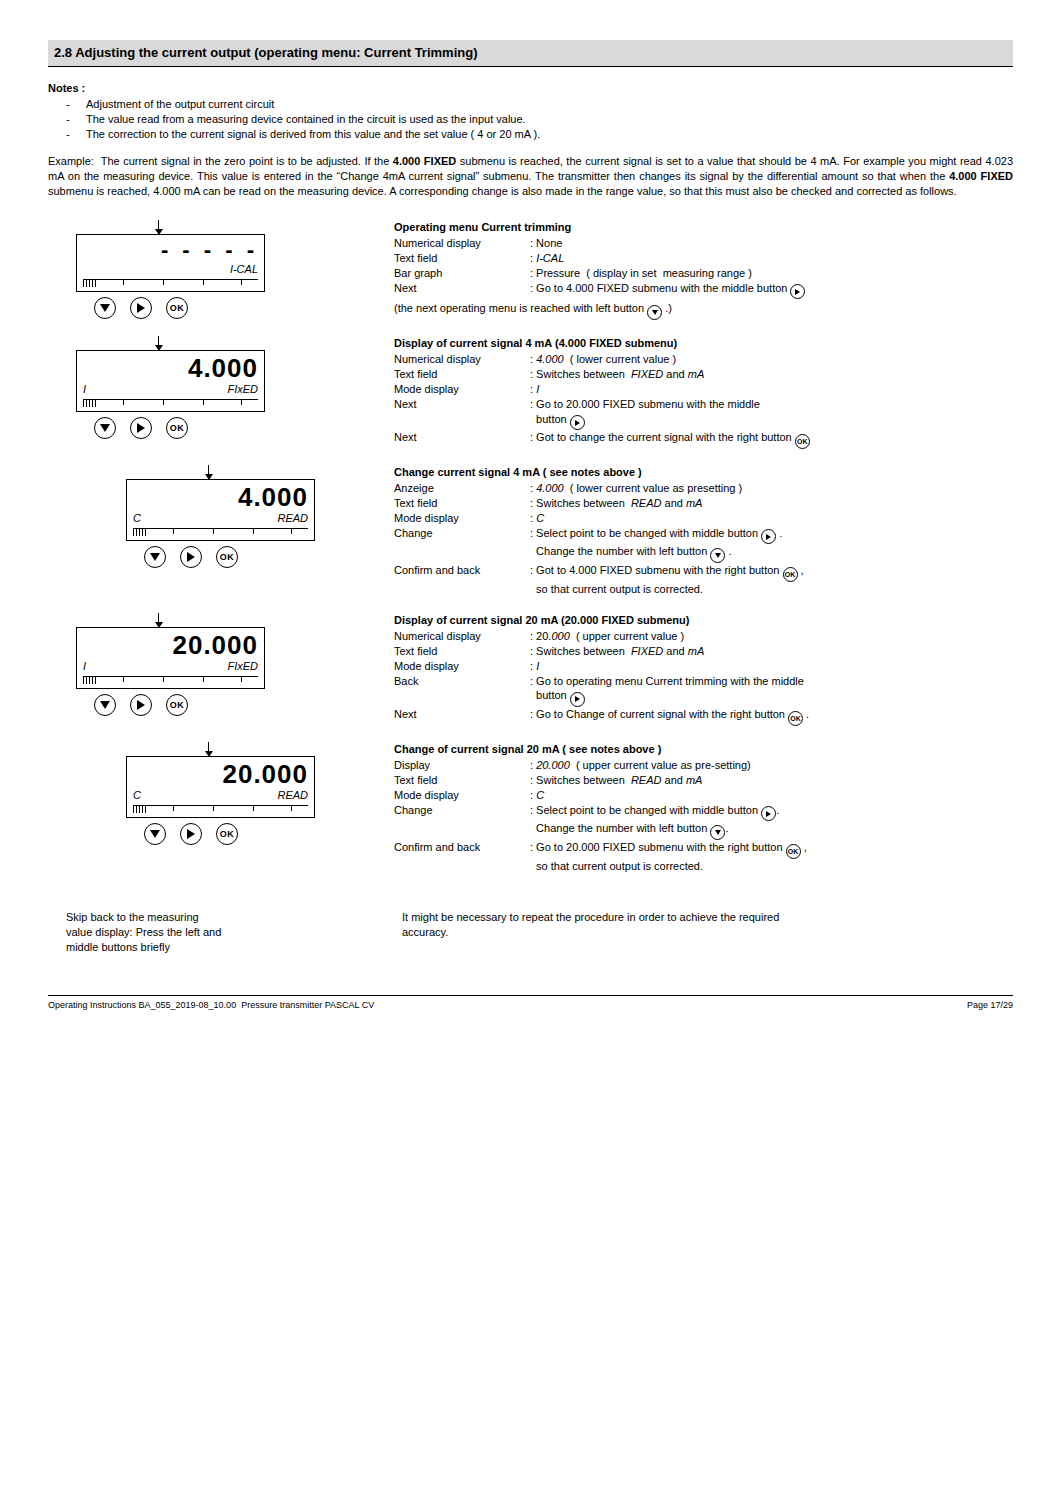2.8 Adjusting the current output (operating menu: Current Trimming)
Notes :
Adjustment of the output current circuit
The value read from a measuring device contained in the circuit is used as the input value.
The correction to the current signal is derived from this value and the set value ( 4 or 20 mA ).
Example: The current signal in the zero point is to be adjusted. If the 4.000 FIXED submenu is reached, the current signal is set to a value that should be 4 mA. For example you might read 4.023 mA on the measuring device. This value is entered in the “Change 4mA current signal” submenu. The transmitter then changes its signal by the differential amount so that when the 4.000 FIXED submenu is reached, 4.000 mA can be read on the measuring device. A corresponding change is also made in the range value, so that this must also be checked and corrected as follows.
- - - - -
I-CAL
OK
Operating menu Current trimming
| Numerical display | : None |
| Text field | : I-CAL |
| Bar graph | : Pressure ( display in set measuring range ) |
| Next | : Go to 4.000 FIXED submenu with the middle button |
(the next operating menu is reached with left button .)
4.000
IFIxED
OK
Display of current signal 4 mA (4.000 FIXED submenu)
| Numerical display | : 4.000 ( lower current value ) |
| Text field | : Switches between FIXED and mA |
| Mode display | : I |
| Next | : Go to 20.000 FIXED submenu with the middle button |
| Next | : Got to change the current signal with the right button OK |
4.000
CREAD
OK
Change current signal 4 mA ( see notes above )
| Anzeige | : 4.000 ( lower current value as presetting ) |
| Text field | : Switches between READ and mA |
| Mode display | : C |
| Change | : Select point to be changed with middle button . Change the number with left button . |
| Confirm and back | : Got to 4.000 FIXED submenu with the right button OK , so that current output is corrected. |
20.000
IFIxED
OK
Display of current signal 20 mA (20.000 FIXED submenu)
| Numerical display | : 20. 000 ( upper current value ) |
| Text field | : Switches between FIXED and mA |
| Mode display | : I |
| Back | : Go to operating menu Current trimming with the middle button |
| Next | : Go to Change of current signal with the right button OK . |
20.000
CREAD
OK
Change of current signal 20 mA ( see notes above )
| Display | : 20.000 ( upper current value as pre-setting) |
| Text field | : Switches between READ and mA |
| Mode display | : C |
| Change | : Select point to be changed with middle button . Change the number with left button . |
| Confirm and back | : Go to 20.000 FIXED submenu with the right button OK , so that current output is corrected. |
Skip back to the measuring
value display: Press the left and
middle buttons briefly
It might be necessary to repeat the procedure in order to achieve the required
accuracy.
Operating Instructions BA_055_2019-08_10.00 Pressure transmitter PASCAL CV Page 17/29